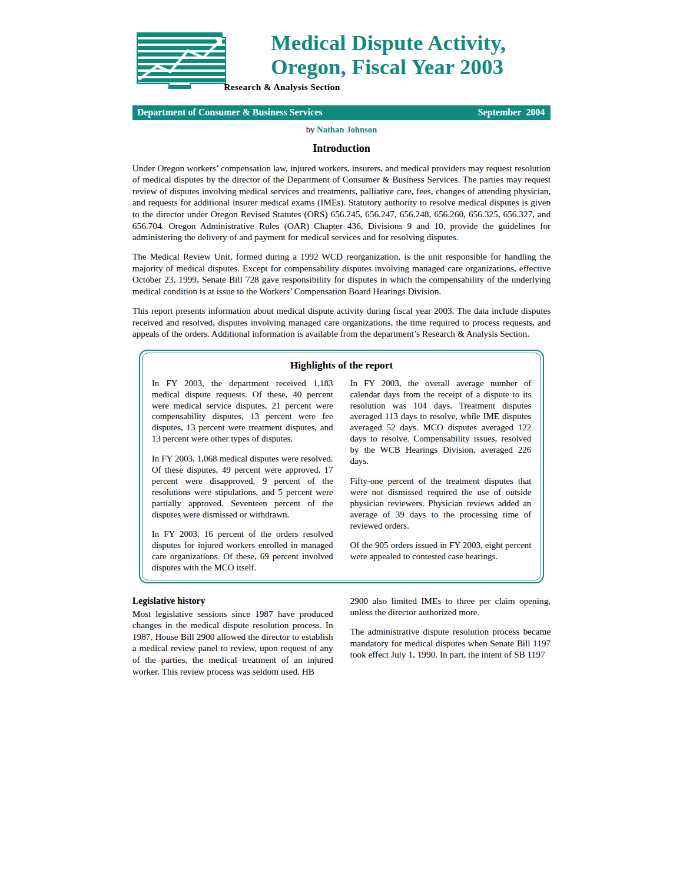Medical Dispute Activity,
Oregon, Fiscal Year 2003
Research & Analysis Section
Department of Consumer & Business Services September 2004
by Nathan Johnson
Introduction
Under Oregon workers’ compensation law, injured workers, insurers, and medical providers may request resolution of medical disputes by the director of the Department of Consumer & Business Services. The parties may request review of disputes involving medical services and treatments, palliative care, fees, changes of attending physician, and requests for additional insurer medical exams (IMEs). Statutory authority to resolve medical disputes is given to the director under Oregon Revised Statutes (ORS) 656.245, 656.247, 656.248, 656.260, 656.325, 656.327, and 656.704. Oregon Administrative Rules (OAR) Chapter 436, Divisions 9 and 10, provide the guidelines for administering the delivery of and payment for medical services and for resolving disputes.
The Medical Review Unit, formed during a 1992 WCD reorganization, is the unit responsible for handling the majority of medical disputes. Except for compensability disputes involving managed care organizations, effective October 23, 1999, Senate Bill 728 gave responsibility for disputes in which the compensability of the underlying medical condition is at issue to the Workers’ Compensation Board Hearings Division.
This report presents information about medical dispute activity during fiscal year 2003. The data include disputes received and resolved, disputes involving managed care organizations, the time required to process requests, and appeals of the orders. Additional information is available from the department’s Research & Analysis Section.
Highlights of the report
In FY 2003, the department received 1,183 medical dispute requests. Of these, 40 percent were medical service disputes, 21 percent were compensability disputes, 13 percent were fee disputes, 13 percent were treatment disputes, and 13 percent were other types of disputes.
In FY 2003, 1,068 medical disputes were resolved. Of these disputes, 49 percent were approved, 17 percent were disapproved, 9 percent of the resolutions were stipulations, and 5 percent were partially approved. Seventeen percent of the disputes were dismissed or withdrawn.
In FY 2003, 16 percent of the orders resolved disputes for injured workers enrolled in managed care organizations. Of these, 69 percent involved disputes with the MCO itself.
In FY 2003, the overall average number of calendar days from the receipt of a dispute to its resolution was 104 days. Treatment disputes averaged 113 days to resolve, while IME disputes averaged 52 days. MCO disputes averaged 122 days to resolve. Compensability issues, resolved by the WCB Hearings Division, averaged 226 days.
Fifty-one percent of the treatment disputes that were not dismissed required the use of outside physician reviewers. Physician reviews added an average of 39 days to the processing time of reviewed orders.
Of the 905 orders issued in FY 2003, eight percent were appealed to contested case hearings.
Legislative history
Most legislative sessions since 1987 have produced changes in the medical dispute resolution process. In 1987, House Bill 2900 allowed the director to establish a medical review panel to review, upon request of any of the parties, the medical treatment of an injured worker. This review process was seldom used. HB
2900 also limited IMEs to three per claim opening, unless the director authorized more.
The administrative dispute resolution process became mandatory for medical disputes when Senate Bill 1197 took effect July 1, 1990. In part, the intent of SB 1197